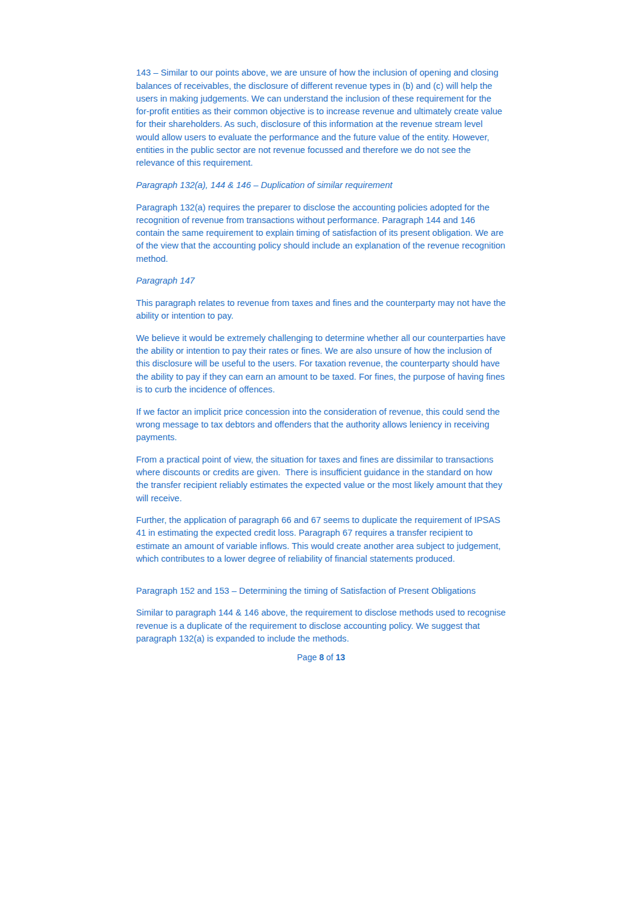143 – Similar to our points above, we are unsure of how the inclusion of opening and closing balances of receivables, the disclosure of different revenue types in (b) and (c) will help the users in making judgements. We can understand the inclusion of these requirement for the for-profit entities as their common objective is to increase revenue and ultimately create value for their shareholders. As such, disclosure of this information at the revenue stream level would allow users to evaluate the performance and the future value of the entity. However, entities in the public sector are not revenue focussed and therefore we do not see the relevance of this requirement.
Paragraph 132(a), 144 & 146 – Duplication of similar requirement
Paragraph 132(a) requires the preparer to disclose the accounting policies adopted for the recognition of revenue from transactions without performance. Paragraph 144 and 146 contain the same requirement to explain timing of satisfaction of its present obligation. We are of the view that the accounting policy should include an explanation of the revenue recognition method.
Paragraph 147
This paragraph relates to revenue from taxes and fines and the counterparty may not have the ability or intention to pay.
We believe it would be extremely challenging to determine whether all our counterparties have the ability or intention to pay their rates or fines. We are also unsure of how the inclusion of this disclosure will be useful to the users. For taxation revenue, the counterparty should have the ability to pay if they can earn an amount to be taxed. For fines, the purpose of having fines is to curb the incidence of offences.
If we factor an implicit price concession into the consideration of revenue, this could send the wrong message to tax debtors and offenders that the authority allows leniency in receiving payments.
From a practical point of view, the situation for taxes and fines are dissimilar to transactions where discounts or credits are given. There is insufficient guidance in the standard on how the transfer recipient reliably estimates the expected value or the most likely amount that they will receive.
Further, the application of paragraph 66 and 67 seems to duplicate the requirement of IPSAS 41 in estimating the expected credit loss. Paragraph 67 requires a transfer recipient to estimate an amount of variable inflows. This would create another area subject to judgement, which contributes to a lower degree of reliability of financial statements produced.
Paragraph 152 and 153 – Determining the timing of Satisfaction of Present Obligations
Similar to paragraph 144 & 146 above, the requirement to disclose methods used to recognise revenue is a duplicate of the requirement to disclose accounting policy. We suggest that paragraph 132(a) is expanded to include the methods.
Page 8 of 13